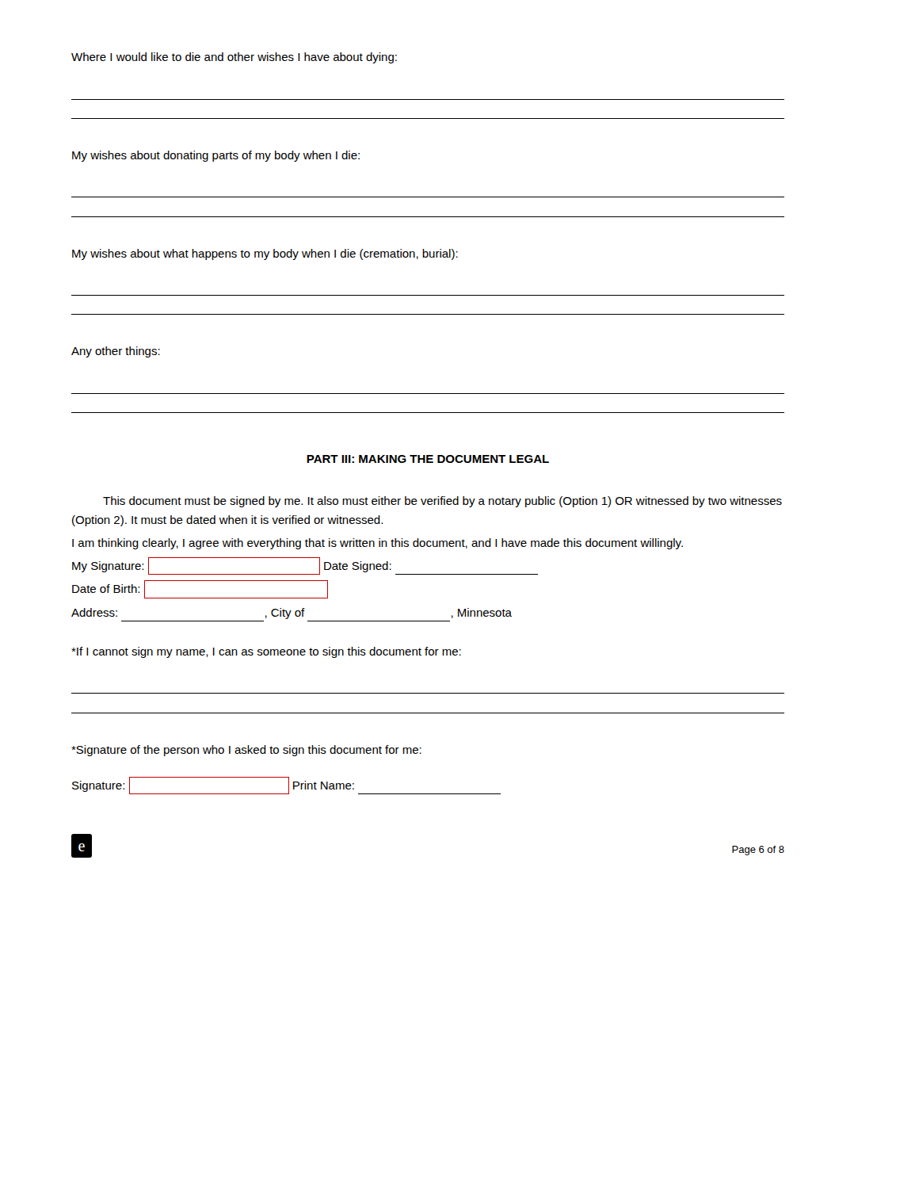Where I would like to die and other wishes I have about dying:
My wishes about donating parts of my body when I die:
My wishes about what happens to my body when I die (cremation, burial):
Any other things:
PART III: MAKING THE DOCUMENT LEGAL
This document must be signed by me. It also must either be verified by a notary public (Option 1) OR witnessed by two witnesses (Option 2). It must be dated when it is verified or witnessed.
I am thinking clearly, I agree with everything that is written in this document, and I have made this document willingly.
My Signature: Date Signed:
Date of Birth:
Address: , City of , Minnesota
*If I cannot sign my name, I can as someone to sign this document for me:
*Signature of the person who I asked to sign this document for me:
Signature: Print Name:
e
Page 6 of 8